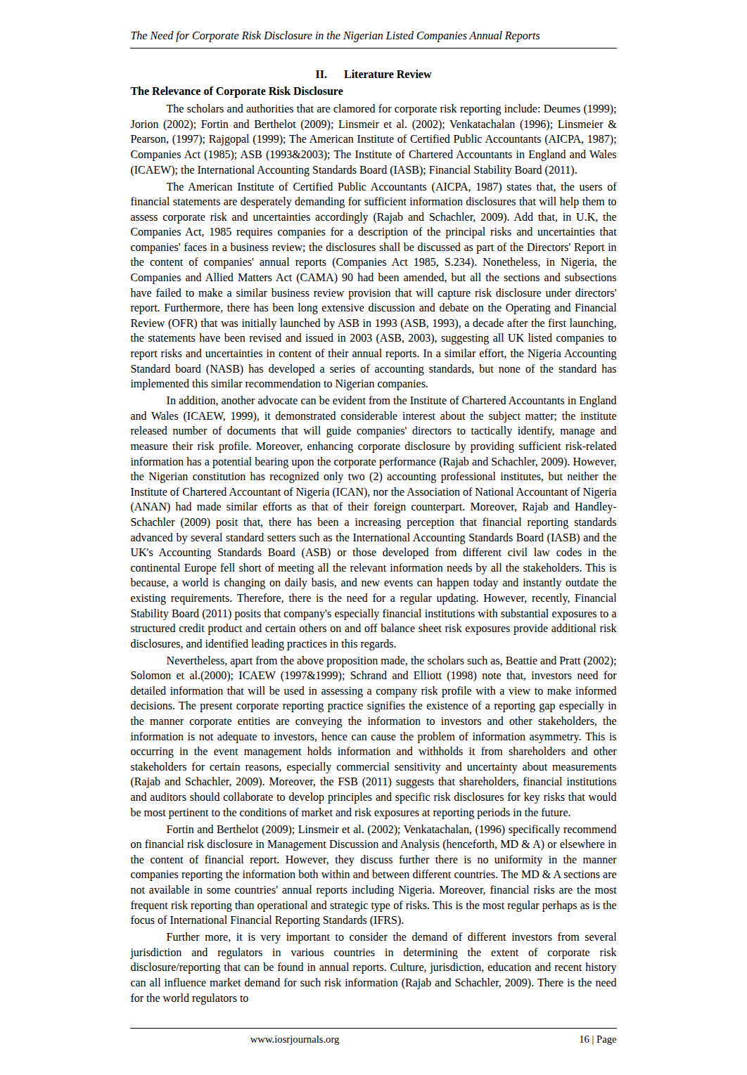The Need for Corporate Risk Disclosure in the Nigerian Listed Companies Annual Reports
II. Literature Review
The Relevance of Corporate Risk Disclosure
The scholars and authorities that are clamored for corporate risk reporting include: Deumes (1999); Jorion (2002); Fortin and Berthelot (2009); Linsmeir et al. (2002); Venkatachalan (1996); Linsmeier & Pearson, (1997); Rajgopal (1999); The American Institute of Certified Public Accountants (AICPA, 1987); Companies Act (1985); ASB (1993&2003); The Institute of Chartered Accountants in England and Wales (ICAEW); the International Accounting Standards Board (IASB); Financial Stability Board (2011).
The American Institute of Certified Public Accountants (AICPA, 1987) states that, the users of financial statements are desperately demanding for sufficient information disclosures that will help them to assess corporate risk and uncertainties accordingly (Rajab and Schachler, 2009). Add that, in U.K, the Companies Act, 1985 requires companies for a description of the principal risks and uncertainties that companies' faces in a business review; the disclosures shall be discussed as part of the Directors' Report in the content of companies' annual reports (Companies Act 1985, S.234). Nonetheless, in Nigeria, the Companies and Allied Matters Act (CAMA) 90 had been amended, but all the sections and subsections have failed to make a similar business review provision that will capture risk disclosure under directors' report. Furthermore, there has been long extensive discussion and debate on the Operating and Financial Review (OFR) that was initially launched by ASB in 1993 (ASB, 1993), a decade after the first launching, the statements have been revised and issued in 2003 (ASB, 2003), suggesting all UK listed companies to report risks and uncertainties in content of their annual reports. In a similar effort, the Nigeria Accounting Standard board (NASB) has developed a series of accounting standards, but none of the standard has implemented this similar recommendation to Nigerian companies.
In addition, another advocate can be evident from the Institute of Chartered Accountants in England and Wales (ICAEW, 1999), it demonstrated considerable interest about the subject matter; the institute released number of documents that will guide companies' directors to tactically identify, manage and measure their risk profile. Moreover, enhancing corporate disclosure by providing sufficient risk-related information has a potential bearing upon the corporate performance (Rajab and Schachler, 2009). However, the Nigerian constitution has recognized only two (2) accounting professional institutes, but neither the Institute of Chartered Accountant of Nigeria (ICAN), nor the Association of National Accountant of Nigeria (ANAN) had made similar efforts as that of their foreign counterpart. Moreover, Rajab and Handley-Schachler (2009) posit that, there has been a increasing perception that financial reporting standards advanced by several standard setters such as the International Accounting Standards Board (IASB) and the UK's Accounting Standards Board (ASB) or those developed from different civil law codes in the continental Europe fell short of meeting all the relevant information needs by all the stakeholders. This is because, a world is changing on daily basis, and new events can happen today and instantly outdate the existing requirements. Therefore, there is the need for a regular updating. However, recently, Financial Stability Board (2011) posits that company's especially financial institutions with substantial exposures to a structured credit product and certain others on and off balance sheet risk exposures provide additional risk disclosures, and identified leading practices in this regards.
Nevertheless, apart from the above proposition made, the scholars such as, Beattie and Pratt (2002); Solomon et al.(2000); ICAEW (1997&1999); Schrand and Elliott (1998) note that, investors need for detailed information that will be used in assessing a company risk profile with a view to make informed decisions. The present corporate reporting practice signifies the existence of a reporting gap especially in the manner corporate entities are conveying the information to investors and other stakeholders, the information is not adequate to investors, hence can cause the problem of information asymmetry. This is occurring in the event management holds information and withholds it from shareholders and other stakeholders for certain reasons, especially commercial sensitivity and uncertainty about measurements (Rajab and Schachler, 2009). Moreover, the FSB (2011) suggests that shareholders, financial institutions and auditors should collaborate to develop principles and specific risk disclosures for key risks that would be most pertinent to the conditions of market and risk exposures at reporting periods in the future.
Fortin and Berthelot (2009); Linsmeir et al. (2002); Venkatachalan, (1996) specifically recommend on financial risk disclosure in Management Discussion and Analysis (henceforth, MD & A) or elsewhere in the content of financial report. However, they discuss further there is no uniformity in the manner companies reporting the information both within and between different countries. The MD & A sections are not available in some countries' annual reports including Nigeria. Moreover, financial risks are the most frequent risk reporting than operational and strategic type of risks. This is the most regular perhaps as is the focus of International Financial Reporting Standards (IFRS).
Further more, it is very important to consider the demand of different investors from several jurisdiction and regulators in various countries in determining the extent of corporate risk disclosure/reporting that can be found in annual reports. Culture, jurisdiction, education and recent history can all influence market demand for such risk information (Rajab and Schachler, 2009). There is the need for the world regulators to
www.iosrjournals.org 16 | Page